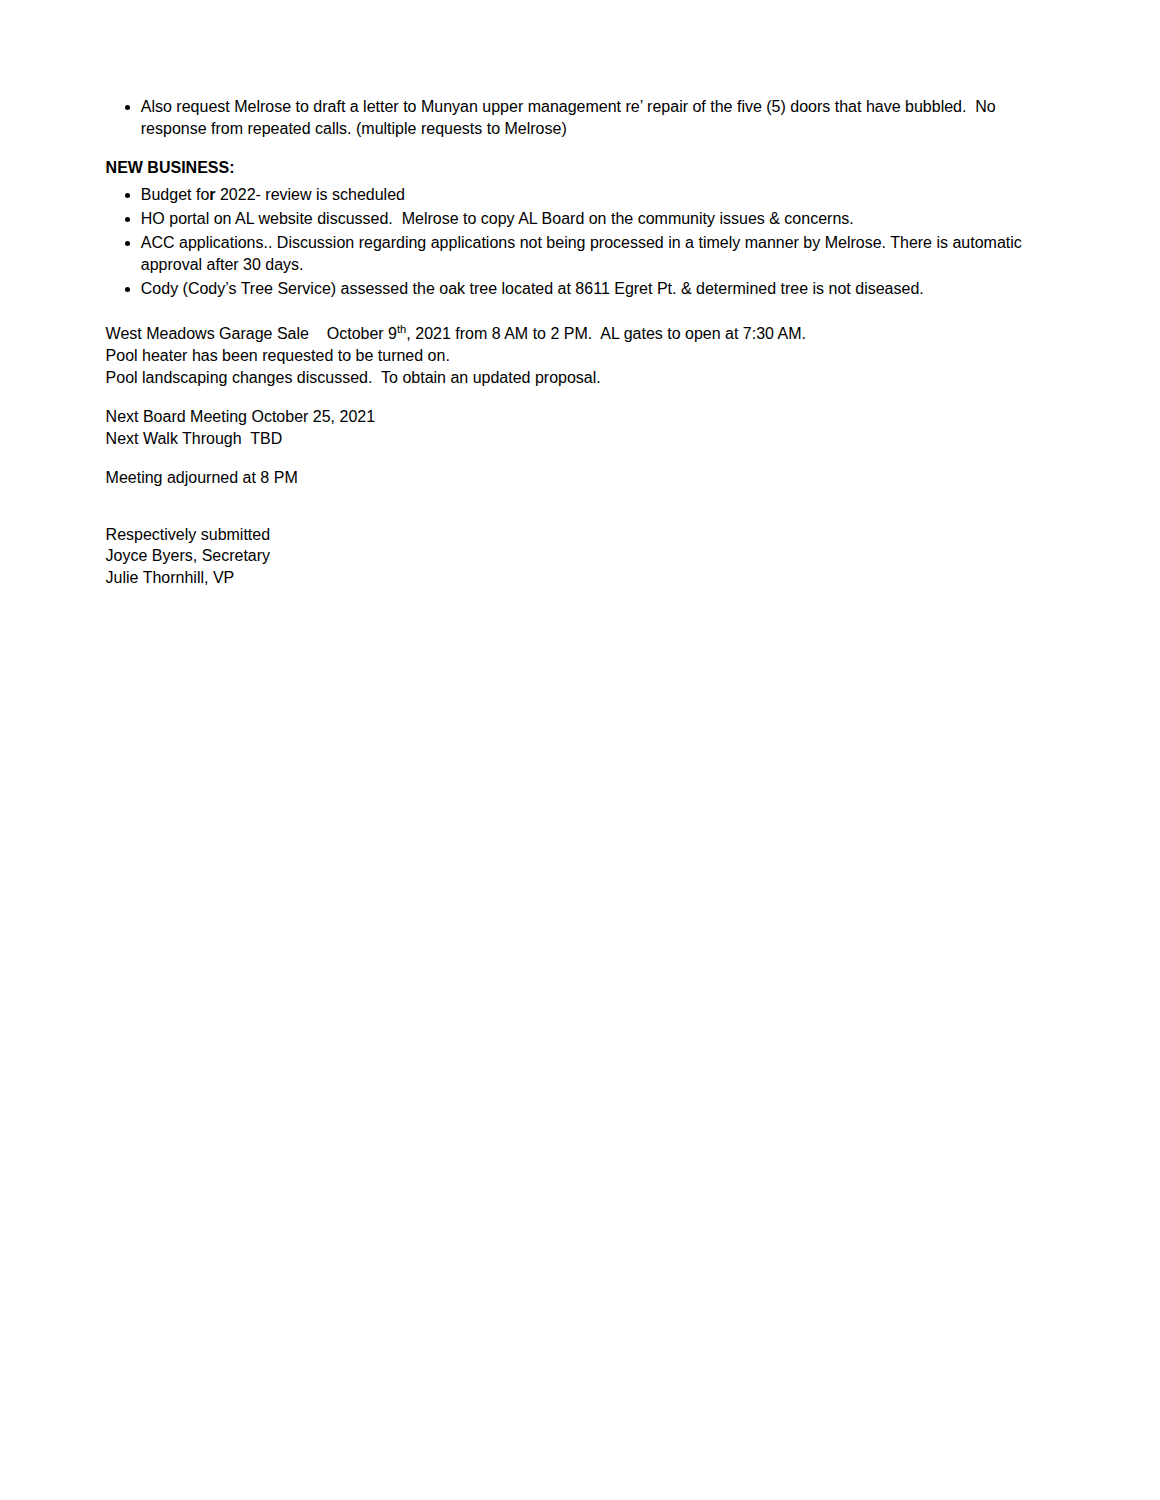Also request Melrose to draft a letter to Munyan upper management re’ repair of the five (5) doors that have bubbled. No response from repeated calls. (multiple requests to Melrose)
NEW BUSINESS:
Budget for 2022- review is scheduled
HO portal on AL website discussed. Melrose to copy AL Board on the community issues & concerns.
ACC applications.. Discussion regarding applications not being processed in a timely manner by Melrose. There is automatic approval after 30 days.
Cody (Cody’s Tree Service) assessed the oak tree located at 8611 Egret Pt. & determined tree is not diseased.
West Meadows Garage Sale October 9th, 2021 from 8 AM to 2 PM. AL gates to open at 7:30 AM.
Pool heater has been requested to be turned on.
Pool landscaping changes discussed. To obtain an updated proposal.
Next Board Meeting October 25, 2021
Next Walk Through TBD
Meeting adjourned at 8 PM
Respectively submitted
Joyce Byers, Secretary
Julie Thornhill, VP